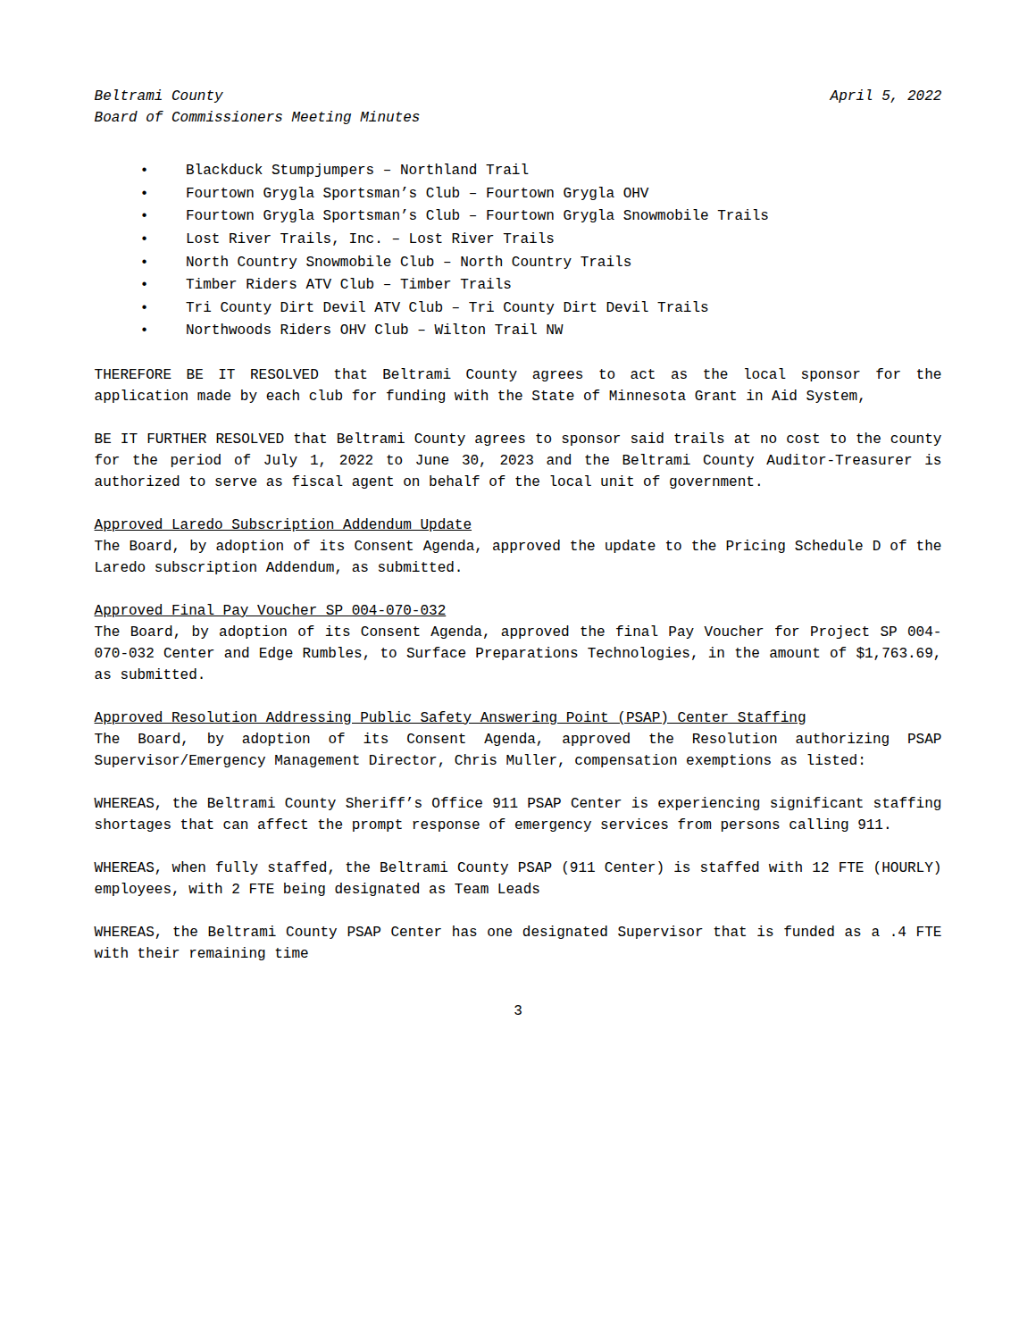Beltrami County
Board of Commissioners Meeting Minutes
April 5, 2022
Blackduck Stumpjumpers – Northland Trail
Fourtown Grygla Sportsman’s Club – Fourtown Grygla OHV
Fourtown Grygla Sportsman’s Club – Fourtown Grygla Snowmobile Trails
Lost River Trails, Inc. – Lost River Trails
North Country Snowmobile Club – North Country Trails
Timber Riders ATV Club – Timber Trails
Tri County Dirt Devil ATV Club – Tri County Dirt Devil Trails
Northwoods Riders OHV Club – Wilton Trail NW
THEREFORE BE IT RESOLVED that Beltrami County agrees to act as the local sponsor for the application made by each club for funding with the State of Minnesota Grant in Aid System,
BE IT FURTHER RESOLVED that Beltrami County agrees to sponsor said trails at no cost to the county for the period of July 1, 2022 to June 30, 2023 and the Beltrami County Auditor-Treasurer is authorized to serve as fiscal agent on behalf of the local unit of government.
Approved Laredo Subscription Addendum Update
The Board, by adoption of its Consent Agenda, approved the update to the Pricing Schedule D of the Laredo subscription Addendum, as submitted.
Approved Final Pay Voucher SP 004-070-032
The Board, by adoption of its Consent Agenda, approved the final Pay Voucher for Project SP 004-070-032 Center and Edge Rumbles, to Surface Preparations Technologies, in the amount of $1,763.69, as submitted.
Approved Resolution Addressing Public Safety Answering Point (PSAP) Center Staffing
The Board, by adoption of its Consent Agenda, approved the Resolution authorizing PSAP Supervisor/Emergency Management Director, Chris Muller, compensation exemptions as listed:
WHEREAS, the Beltrami County Sheriff’s Office 911 PSAP Center is experiencing significant staffing shortages that can affect the prompt response of emergency services from persons calling 911.
WHEREAS, when fully staffed, the Beltrami County PSAP (911 Center) is staffed with 12 FTE (HOURLY) employees, with 2 FTE being designated as Team Leads
WHEREAS, the Beltrami County PSAP Center has one designated Supervisor that is funded as a .4 FTE with their remaining time
3